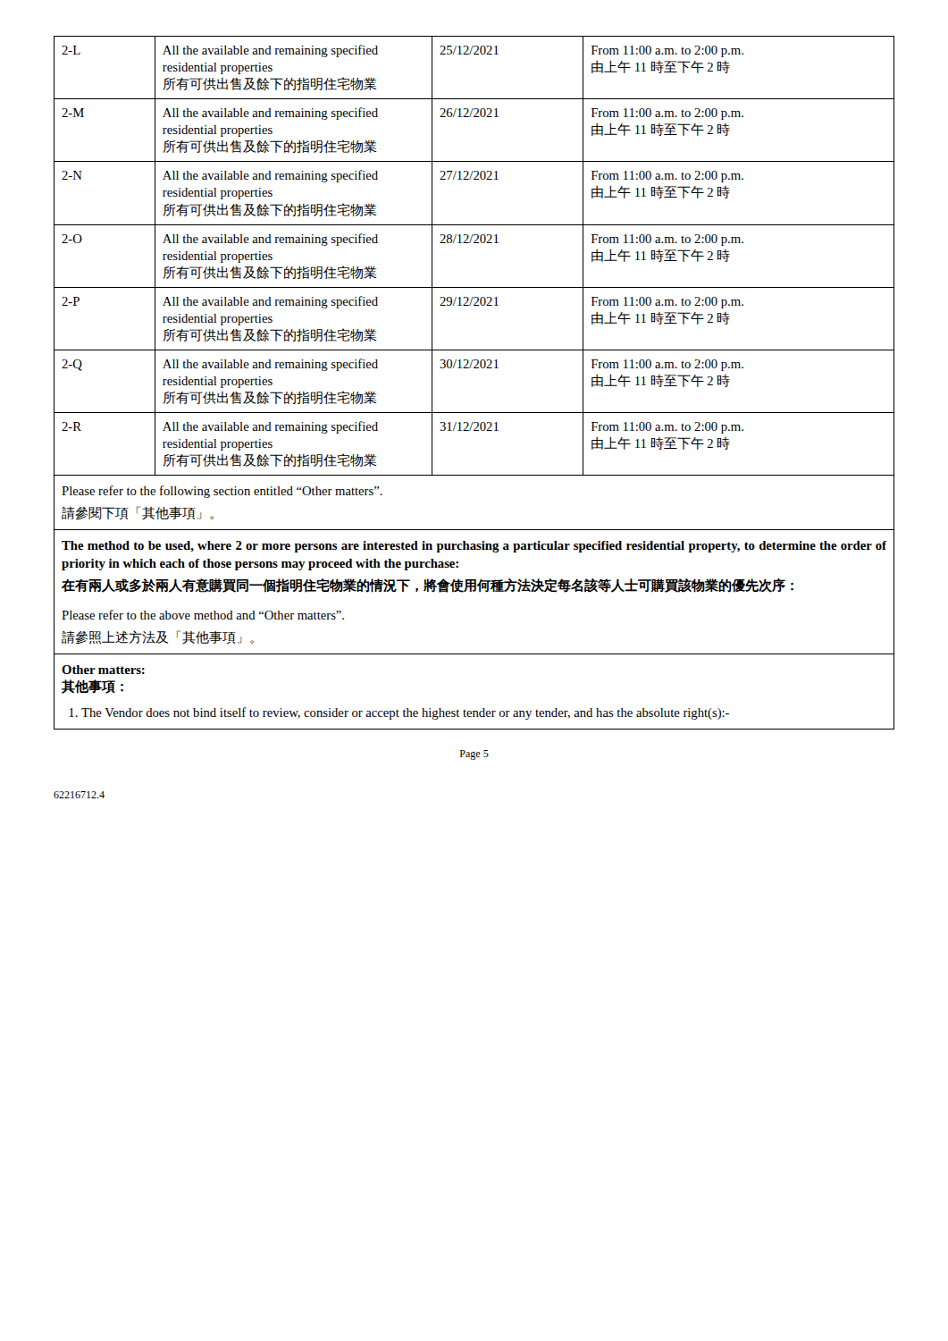| 2-L | All the available and remaining specified residential properties 所有可供出售及餘下的指明住宅物業 | 25/12/2021 | From 11:00 a.m. to 2:00 p.m. 由上午 11 時至下午 2 時 |
| 2-M | All the available and remaining specified residential properties 所有可供出售及餘下的指明住宅物業 | 26/12/2021 | From 11:00 a.m. to 2:00 p.m. 由上午 11 時至下午 2 時 |
| 2-N | All the available and remaining specified residential properties 所有可供出售及餘下的指明住宅物業 | 27/12/2021 | From 11:00 a.m. to 2:00 p.m. 由上午 11 時至下午 2 時 |
| 2-O | All the available and remaining specified residential properties 所有可供出售及餘下的指明住宅物業 | 28/12/2021 | From 11:00 a.m. to 2:00 p.m. 由上午 11 時至下午 2 時 |
| 2-P | All the available and remaining specified residential properties 所有可供出售及餘下的指明住宅物業 | 29/12/2021 | From 11:00 a.m. to 2:00 p.m. 由上午 11 時至下午 2 時 |
| 2-Q | All the available and remaining specified residential properties 所有可供出售及餘下的指明住宅物業 | 30/12/2021 | From 11:00 a.m. to 2:00 p.m. 由上午 11 時至下午 2 時 |
| 2-R | All the available and remaining specified residential properties 所有可供出售及餘下的指明住宅物業 | 31/12/2021 | From 11:00 a.m. to 2:00 p.m. 由上午 11 時至下午 2 時 |
Please refer to the following section entitled “Other matters”.
請參閱下項「其他事項」。
The method to be used, where 2 or more persons are interested in purchasing a particular specified residential property, to determine the order of priority in which each of those persons may proceed with the purchase:
在有兩人或多於兩人有意購買同一個指明住宅物業的情況下，將會使用何種方法決定每名該等人士可購買該物業的優先次序：
Please refer to the above method and “Other matters”.
請參照上述方法及「其他事項」。
Other matters:
其他事項：
The Vendor does not bind itself to review, consider or accept the highest tender or any tender, and has the absolute right(s):-
Page 5
62216712.4